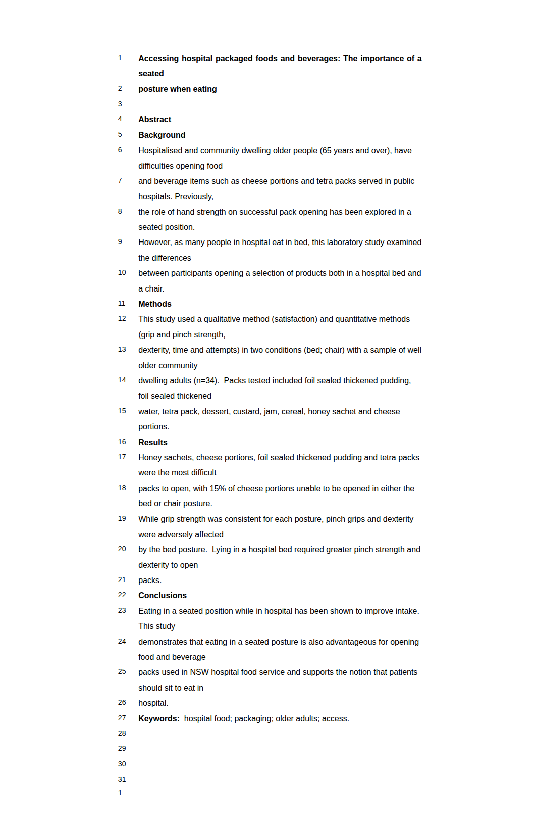1
Accessing hospital packaged foods and beverages: The importance of a seated
2
posture when eating
3
4
Abstract
5
Background
6
Hospitalised and community dwelling older people (65 years and over), have difficulties opening food
7
and beverage items such as cheese portions and tetra packs served in public hospitals. Previously,
8
the role of hand strength on successful pack opening has been explored in a seated position.
9
However, as many people in hospital eat in bed, this laboratory study examined the differences
10
between participants opening a selection of products both in a hospital bed and a chair.
11
Methods
12
This study used a qualitative method (satisfaction) and quantitative methods (grip and pinch strength,
13
dexterity, time and attempts) in two conditions (bed; chair) with a sample of well older community
14
dwelling adults (n=34). Packs tested included foil sealed thickened pudding, foil sealed thickened
15
water, tetra pack, dessert, custard, jam, cereal, honey sachet and cheese portions.
16
Results
17
Honey sachets, cheese portions, foil sealed thickened pudding and tetra packs were the most difficult
18
packs to open, with 15% of cheese portions unable to be opened in either the bed or chair posture.
19
While grip strength was consistent for each posture, pinch grips and dexterity were adversely affected
20
by the bed posture. Lying in a hospital bed required greater pinch strength and dexterity to open
21
packs.
22
Conclusions
23
Eating in a seated position while in hospital has been shown to improve intake. This study
24
demonstrates that eating in a seated posture is also advantageous for opening food and beverage
25
packs used in NSW hospital food service and supports the notion that patients should sit to eat in
26
hospital.
27
Keywords: hospital food; packaging; older adults; access.
28
29
30
31
1